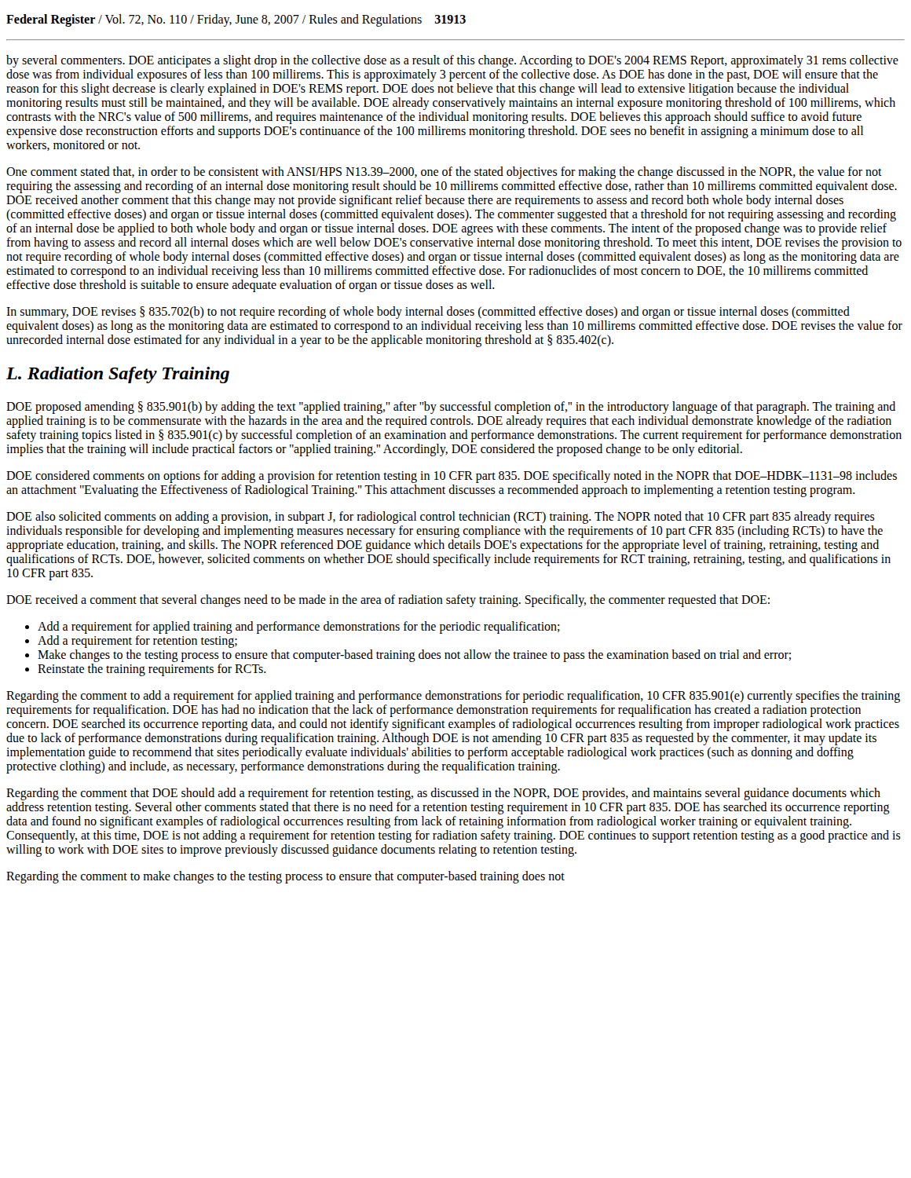Federal Register / Vol. 72, No. 110 / Friday, June 8, 2007 / Rules and Regulations 31913
by several commenters. DOE anticipates a slight drop in the collective dose as a result of this change. According to DOE's 2004 REMS Report, approximately 31 rems collective dose was from individual exposures of less than 100 millirems. This is approximately 3 percent of the collective dose. As DOE has done in the past, DOE will ensure that the reason for this slight decrease is clearly explained in DOE's REMS report. DOE does not believe that this change will lead to extensive litigation because the individual monitoring results must still be maintained, and they will be available. DOE already conservatively maintains an internal exposure monitoring threshold of 100 millirems, which contrasts with the NRC's value of 500 millirems, and requires maintenance of the individual monitoring results. DOE believes this approach should suffice to avoid future expensive dose reconstruction efforts and supports DOE's continuance of the 100 millirems monitoring threshold. DOE sees no benefit in assigning a minimum dose to all workers, monitored or not.
One comment stated that, in order to be consistent with ANSI/HPS N13.39–2000, one of the stated objectives for making the change discussed in the NOPR, the value for not requiring the assessing and recording of an internal dose monitoring result should be 10 millirems committed effective dose, rather than 10 millirems committed equivalent dose. DOE received another comment that this change may not provide significant relief because there are requirements to assess and record both whole body internal doses (committed effective doses) and organ or tissue internal doses (committed equivalent doses). The commenter suggested that a threshold for not requiring assessing and recording of an internal dose be applied to both whole body and organ or tissue internal doses. DOE agrees with these comments. The intent of the proposed change was to provide relief from having to assess and record all internal doses which are well below DOE's conservative internal dose monitoring threshold. To meet this intent, DOE revises the provision to not require recording of whole body internal doses (committed effective doses) and organ or tissue internal doses (committed equivalent doses) as long as the monitoring data are estimated to correspond to an individual receiving less than 10 millirems committed effective dose. For radionuclides of most concern to DOE, the 10 millirems committed effective dose threshold is suitable to ensure adequate evaluation of organ or tissue doses as well.
In summary, DOE revises § 835.702(b) to not require recording of whole body internal doses (committed effective doses) and organ or tissue internal doses (committed equivalent doses) as long as the monitoring data are estimated to correspond to an individual receiving less than 10 millirems committed effective dose. DOE revises the value for unrecorded internal dose estimated for any individual in a year to be the applicable monitoring threshold at § 835.402(c).
L. Radiation Safety Training
DOE proposed amending § 835.901(b) by adding the text ''applied training,'' after ''by successful completion of,'' in the introductory language of that paragraph. The training and applied training is to be commensurate with the hazards in the area and the required controls. DOE already requires that each individual demonstrate knowledge of the radiation safety training topics listed in § 835.901(c) by successful completion of an examination and performance demonstrations. The current requirement for performance demonstration implies that the training will include practical factors or ''applied training.'' Accordingly, DOE considered the proposed change to be only editorial.
DOE considered comments on options for adding a provision for retention testing in 10 CFR part 835. DOE specifically noted in the NOPR that DOE–HDBK–1131–98 includes an attachment ''Evaluating the Effectiveness of Radiological Training.'' This attachment discusses a recommended approach to implementing a retention testing program.
DOE also solicited comments on adding a provision, in subpart J, for radiological control technician (RCT) training. The NOPR noted that 10 CFR part 835 already requires individuals responsible for developing and implementing measures necessary for ensuring compliance with the requirements of 10 part CFR 835 (including RCTs) to have the appropriate education, training, and skills. The NOPR referenced DOE guidance which details DOE's expectations for the appropriate level of training, retraining, testing and qualifications of RCTs. DOE, however, solicited comments on whether DOE should specifically include requirements for RCT training, retraining, testing, and qualifications in 10 CFR part 835.
DOE received a comment that several changes need to be made in the area of radiation safety training. Specifically, the commenter requested that DOE:
Add a requirement for applied training and performance demonstrations for the periodic requalification;
Add a requirement for retention testing;
Make changes to the testing process to ensure that computer-based training does not allow the trainee to pass the examination based on trial and error;
Reinstate the training requirements for RCTs.
Regarding the comment to add a requirement for applied training and performance demonstrations for periodic requalification, 10 CFR 835.901(e) currently specifies the training requirements for requalification. DOE has had no indication that the lack of performance demonstration requirements for requalification has created a radiation protection concern. DOE searched its occurrence reporting data, and could not identify significant examples of radiological occurrences resulting from improper radiological work practices due to lack of performance demonstrations during requalification training. Although DOE is not amending 10 CFR part 835 as requested by the commenter, it may update its implementation guide to recommend that sites periodically evaluate individuals' abilities to perform acceptable radiological work practices (such as donning and doffing protective clothing) and include, as necessary, performance demonstrations during the requalification training.
Regarding the comment that DOE should add a requirement for retention testing, as discussed in the NOPR, DOE provides, and maintains several guidance documents which address retention testing. Several other comments stated that there is no need for a retention testing requirement in 10 CFR part 835. DOE has searched its occurrence reporting data and found no significant examples of radiological occurrences resulting from lack of retaining information from radiological worker training or equivalent training. Consequently, at this time, DOE is not adding a requirement for retention testing for radiation safety training. DOE continues to support retention testing as a good practice and is willing to work with DOE sites to improve previously discussed guidance documents relating to retention testing.
Regarding the comment to make changes to the testing process to ensure that computer-based training does not